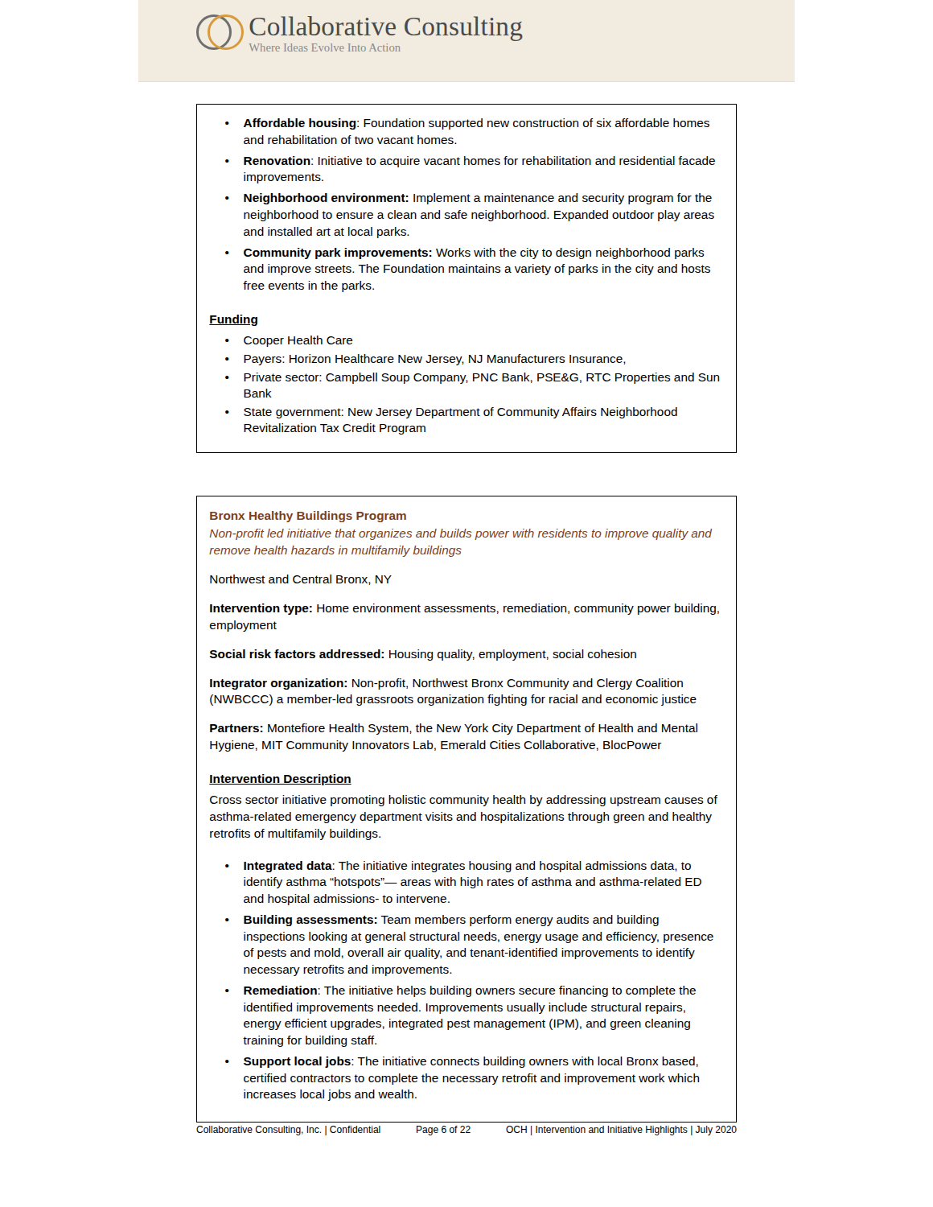Collaborative Consulting
Where Ideas Evolve Into Action
Affordable housing: Foundation supported new construction of six affordable homes and rehabilitation of two vacant homes.
Renovation: Initiative to acquire vacant homes for rehabilitation and residential facade improvements.
Neighborhood environment: Implement a maintenance and security program for the neighborhood to ensure a clean and safe neighborhood. Expanded outdoor play areas and installed art at local parks.
Community park improvements: Works with the city to design neighborhood parks and improve streets. The Foundation maintains a variety of parks in the city and hosts free events in the parks.
Funding
Cooper Health Care
Payers: Horizon Healthcare New Jersey, NJ Manufacturers Insurance,
Private sector: Campbell Soup Company, PNC Bank, PSE&G, RTC Properties and Sun Bank
State government: New Jersey Department of Community Affairs Neighborhood Revitalization Tax Credit Program
Bronx Healthy Buildings Program
Non-profit led initiative that organizes and builds power with residents to improve quality and remove health hazards in multifamily buildings
Northwest and Central Bronx, NY
Intervention type: Home environment assessments, remediation, community power building, employment
Social risk factors addressed: Housing quality, employment, social cohesion
Integrator organization: Non-profit, Northwest Bronx Community and Clergy Coalition (NWBCCC) a member-led grassroots organization fighting for racial and economic justice
Partners: Montefiore Health System, the New York City Department of Health and Mental Hygiene, MIT Community Innovators Lab, Emerald Cities Collaborative, BlocPower
Intervention Description
Cross sector initiative promoting holistic community health by addressing upstream causes of asthma-related emergency department visits and hospitalizations through green and healthy retrofits of multifamily buildings.
Integrated data: The initiative integrates housing and hospital admissions data, to identify asthma “hotspots”— areas with high rates of asthma and asthma-related ED and hospital admissions- to intervene.
Building assessments: Team members perform energy audits and building inspections looking at general structural needs, energy usage and efficiency, presence of pests and mold, overall air quality, and tenant-identified improvements to identify necessary retrofits and improvements.
Remediation: The initiative helps building owners secure financing to complete the identified improvements needed. Improvements usually include structural repairs, energy efficient upgrades, integrated pest management (IPM), and green cleaning training for building staff.
Support local jobs: The initiative connects building owners with local Bronx based, certified contractors to complete the necessary retrofit and improvement work which increases local jobs and wealth.
Collaborative Consulting, Inc. | Confidential
Page 6 of 22
OCH | Intervention and Initiative Highlights | July 2020